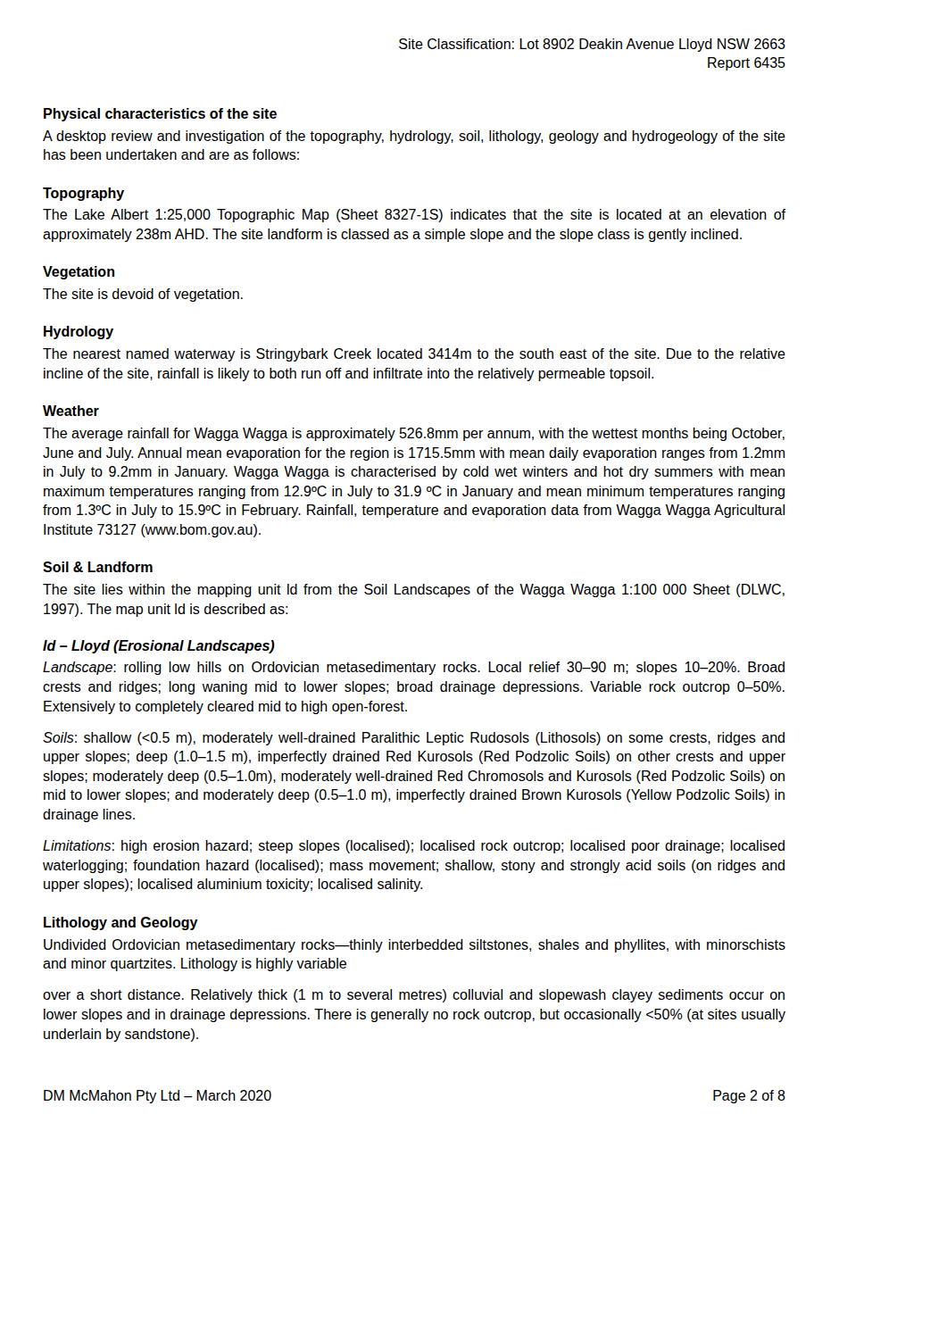Site Classification: Lot 8902 Deakin Avenue Lloyd NSW 2663
Report 6435
Physical characteristics of the site
A desktop review and investigation of the topography, hydrology, soil, lithology, geology and hydrogeology of the site has been undertaken and are as follows:
Topography
The Lake Albert 1:25,000 Topographic Map (Sheet 8327-1S) indicates that the site is located at an elevation of approximately 238m AHD. The site landform is classed as a simple slope and the slope class is gently inclined.
Vegetation
The site is devoid of vegetation.
Hydrology
The nearest named waterway is Stringybark Creek located 3414m to the south east of the site. Due to the relative incline of the site, rainfall is likely to both run off and infiltrate into the relatively permeable topsoil.
Weather
The average rainfall for Wagga Wagga is approximately 526.8mm per annum, with the wettest months being October, June and July. Annual mean evaporation for the region is 1715.5mm with mean daily evaporation ranges from 1.2mm in July to 9.2mm in January. Wagga Wagga is characterised by cold wet winters and hot dry summers with mean maximum temperatures ranging from 12.9ºC in July to 31.9 ºC in January and mean minimum temperatures ranging from 1.3ºC in July to 15.9ºC in February. Rainfall, temperature and evaporation data from Wagga Wagga Agricultural Institute 73127 (www.bom.gov.au).
Soil & Landform
The site lies within the mapping unit ld from the Soil Landscapes of the Wagga Wagga 1:100 000 Sheet (DLWC, 1997). The map unit ld is described as:
ld – Lloyd (Erosional Landscapes)
Landscape: rolling low hills on Ordovician metasedimentary rocks. Local relief 30–90 m; slopes 10–20%. Broad crests and ridges; long waning mid to lower slopes; broad drainage depressions. Variable rock outcrop 0–50%. Extensively to completely cleared mid to high open-forest.
Soils: shallow (<0.5 m), moderately well-drained Paralithic Leptic Rudosols (Lithosols) on some crests, ridges and upper slopes; deep (1.0–1.5 m), imperfectly drained Red Kurosols (Red Podzolic Soils) on other crests and upper slopes; moderately deep (0.5–1.0m), moderately well-drained Red Chromosols and Kurosols (Red Podzolic Soils) on mid to lower slopes; and moderately deep (0.5–1.0 m), imperfectly drained Brown Kurosols (Yellow Podzolic Soils) in drainage lines.
Limitations: high erosion hazard; steep slopes (localised); localised rock outcrop; localised poor drainage; localised waterlogging; foundation hazard (localised); mass movement; shallow, stony and strongly acid soils (on ridges and upper slopes); localised aluminium toxicity; localised salinity.
Lithology and Geology
Undivided Ordovician metasedimentary rocks—thinly interbedded siltstones, shales and phyllites, with minorschists and minor quartzites. Lithology is highly variable
over a short distance. Relatively thick (1 m to several metres) colluvial and slopewash clayey sediments occur on lower slopes and in drainage depressions. There is generally no rock outcrop, but occasionally <50% (at sites usually underlain by sandstone).
DM McMahon Pty Ltd – March 2020 Page 2 of 8